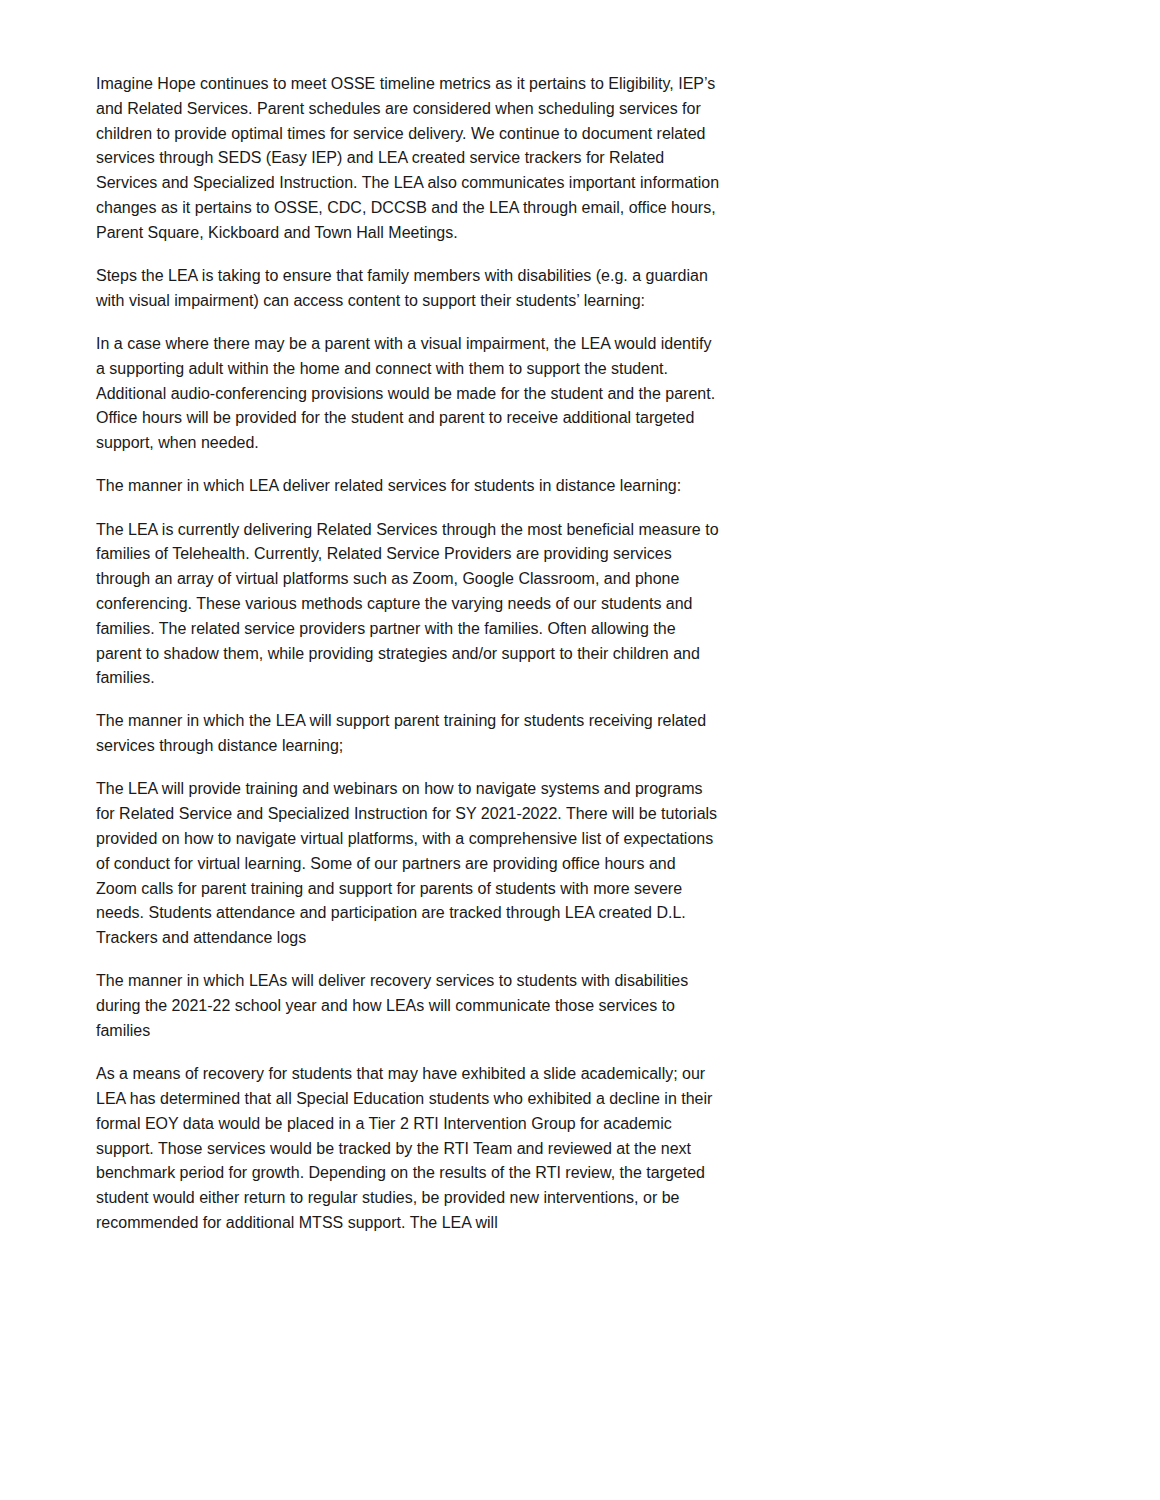Imagine Hope continues to meet OSSE timeline metrics as it pertains to Eligibility, IEP’s and Related Services. Parent schedules are considered when scheduling services for children to provide optimal times for service delivery. We continue to document related services through SEDS (Easy IEP) and LEA created service trackers for Related Services and Specialized Instruction. The LEA also communicates important information changes as it pertains to OSSE, CDC, DCCSB and the LEA through email, office hours, Parent Square, Kickboard and Town Hall Meetings.
Steps the LEA is taking to ensure that family members with disabilities (e.g. a guardian with visual impairment) can access content to support their students’ learning:
In a case where there may be a parent with a visual impairment, the LEA would identify a supporting adult within the home and connect with them to support the student. Additional audio-conferencing provisions would be made for the student and the parent. Office hours will be provided for the student and parent to receive additional targeted support, when needed.
The manner in which LEA deliver related services for students in distance learning:
The LEA is currently delivering Related Services through the most beneficial measure to families of Telehealth. Currently, Related Service Providers are providing services through an array of virtual platforms such as Zoom, Google Classroom, and phone conferencing. These various methods capture the varying needs of our students and families. The related service providers partner with the families. Often allowing the parent to shadow them, while providing strategies and/or support to their children and families.
The manner in which the LEA will support parent training for students receiving related services through distance learning;
The LEA will provide training and webinars on how to navigate systems and programs for Related Service and Specialized Instruction for SY 2021-2022. There will be tutorials provided on how to navigate virtual platforms, with a comprehensive list of expectations of conduct for virtual learning. Some of our partners are providing office hours and Zoom calls for parent training and support for parents of students with more severe needs. Students attendance and participation are tracked through LEA created D.L. Trackers and attendance logs
The manner in which LEAs will deliver recovery services to students with disabilities during the 2021-22 school year and how LEAs will communicate those services to families
As a means of recovery for students that may have exhibited a slide academically; our LEA has determined that all Special Education students who exhibited a decline in their formal EOY data would be placed in a Tier 2 RTI Intervention Group for academic support. Those services would be tracked by the RTI Team and reviewed at the next benchmark period for growth. Depending on the results of the RTI review, the targeted student would either return to regular studies, be provided new interventions, or be recommended for additional MTSS support. The LEA will